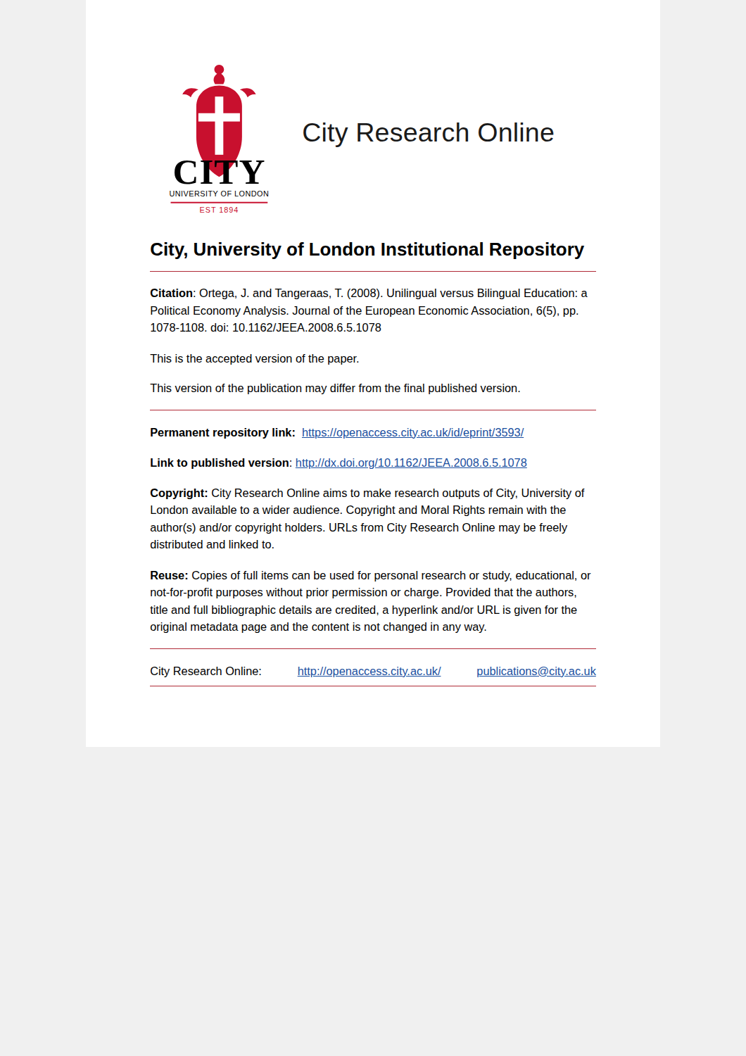City, University of London CITY UNIVERSITY OF LONDON EST 1894
City Research Online
City, University of London Institutional Repository
Citation: Ortega, J. and Tangeraas, T. (2008). Unilingual versus Bilingual Education: a Political Economy Analysis. Journal of the European Economic Association, 6(5), pp. 1078-1108. doi: 10.1162/JEEA.2008.6.5.1078
This is the accepted version of the paper.
This version of the publication may differ from the final published version.
Permanent repository link: https://openaccess.city.ac.uk/id/eprint/3593/
Link to published version: http://dx.doi.org/10.1162/JEEA.2008.6.5.1078
Copyright: City Research Online aims to make research outputs of City, University of London available to a wider audience. Copyright and Moral Rights remain with the author(s) and/or copyright holders. URLs from City Research Online may be freely distributed and linked to.
Reuse: Copies of full items can be used for personal research or study, educational, or not-for-profit purposes without prior permission or charge. Provided that the authors, title and full bibliographic details are credited, a hyperlink and/or URL is given for the original metadata page and the content is not changed in any way.
City Research Online:
http://openaccess.city.ac.uk/
publications@city.ac.uk